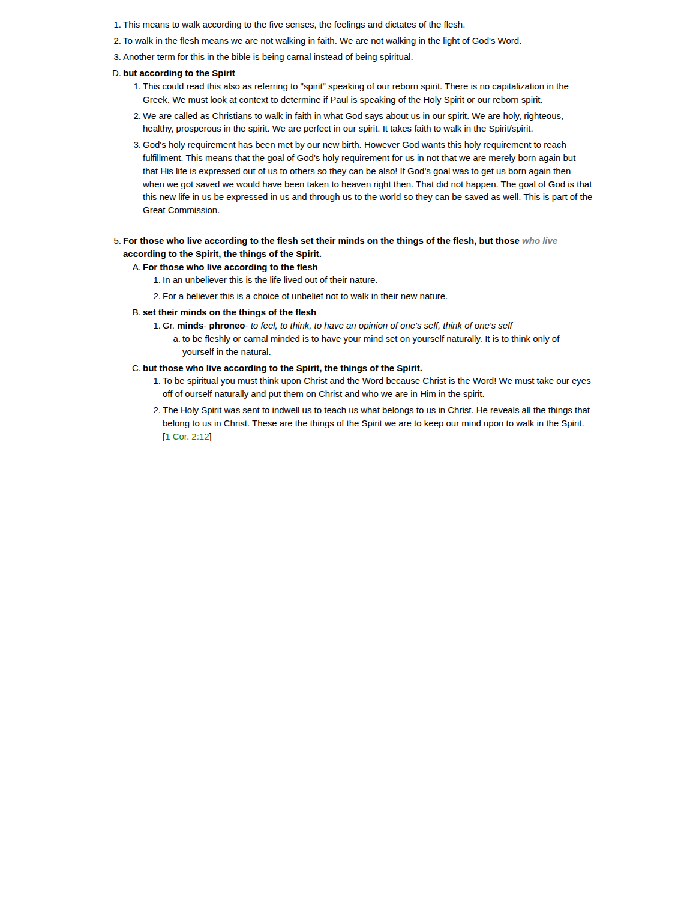1. This means to walk according to the five senses, the feelings and dictates of the flesh.
2. To walk in the flesh means we are not walking in faith. We are not walking in the light of God's Word.
3. Another term for this in the bible is being carnal instead of being spiritual.
D. but according to the Spirit
1. This could read this also as referring to "spirit" speaking of our reborn spirit. There is no capitalization in the Greek. We must look at context to determine if Paul is speaking of the Holy Spirit or our reborn spirit.
2. We are called as Christians to walk in faith in what God says about us in our spirit. We are holy, righteous, healthy, prosperous in the spirit. We are perfect in our spirit. It takes faith to walk in the Spirit/spirit.
3. God's holy requirement has been met by our new birth. However God wants this holy requirement to reach fulfillment. This means that the goal of God's holy requirement for us in not that we are merely born again but that His life is expressed out of us to others so they can be also! If God's goal was to get us born again then when we got saved we would have been taken to heaven right then. That did not happen. The goal of God is that this new life in us be expressed in us and through us to the world so they can be saved as well. This is part of the Great Commission.
5. For those who live according to the flesh set their minds on the things of the flesh, but those who live according to the Spirit, the things of the Spirit.
A. For those who live according to the flesh
1. In an unbeliever this is the life lived out of their nature.
2. For a believer this is a choice of unbelief not to walk in their new nature.
B. set their minds on the things of the flesh
1. Gr. minds- phroneo- to feel, to think, to have an opinion of one's self, think of one's self
a. to be fleshly or carnal minded is to have your mind set on yourself naturally. It is to think only of yourself in the natural.
C. but those who live according to the Spirit, the things of the Spirit.
1. To be spiritual you must think upon Christ and the Word because Christ is the Word! We must take our eyes off of ourself naturally and put them on Christ and who we are in Him in the spirit.
2. The Holy Spirit was sent to indwell us to teach us what belongs to us in Christ. He reveals all the things that belong to us in Christ. These are the things of the Spirit we are to keep our mind upon to walk in the Spirit. [1 Cor. 2:12]